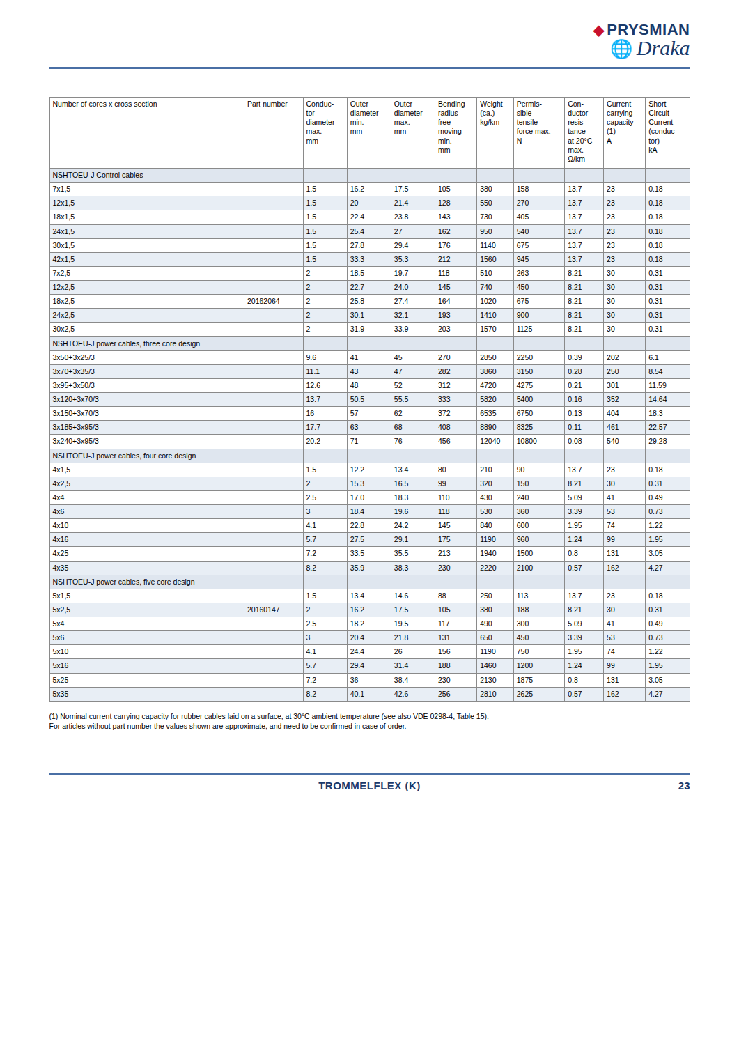◆PRYSMIAN
🌐Draka
| Number of cores x cross section | Part number | Conduc- tor diameter max. mm | Outer diameter min. mm | Outer diameter max. mm | Bending radius free moving min. mm | Weight (ca.) kg/km | Permis- sible tensile force max. N | Con- ductor resis- tance at 20°C max. Ω/km | Current carrying capacity (1) A | Short Circuit Current (conduc- tor) kA |
| --- | --- | --- | --- | --- | --- | --- | --- | --- | --- | --- |
| NSHTOEU-J Control cables | | | | | | | | | | |
| 7x1,5 | | 1.5 | 16.2 | 17.5 | 105 | 380 | 158 | 13.7 | 23 | 0.18 |
| 12x1,5 | | 1.5 | 20 | 21.4 | 128 | 550 | 270 | 13.7 | 23 | 0.18 |
| 18x1,5 | | 1.5 | 22.4 | 23.8 | 143 | 730 | 405 | 13.7 | 23 | 0.18 |
| 24x1,5 | | 1.5 | 25.4 | 27 | 162 | 950 | 540 | 13.7 | 23 | 0.18 |
| 30x1,5 | | 1.5 | 27.8 | 29.4 | 176 | 1140 | 675 | 13.7 | 23 | 0.18 |
| 42x1,5 | | 1.5 | 33.3 | 35.3 | 212 | 1560 | 945 | 13.7 | 23 | 0.18 |
| 7x2,5 | | 2 | 18.5 | 19.7 | 118 | 510 | 263 | 8.21 | 30 | 0.31 |
| 12x2,5 | | 2 | 22.7 | 24.0 | 145 | 740 | 450 | 8.21 | 30 | 0.31 |
| 18x2,5 | 20162064 | 2 | 25.8 | 27.4 | 164 | 1020 | 675 | 8.21 | 30 | 0.31 |
| 24x2,5 | | 2 | 30.1 | 32.1 | 193 | 1410 | 900 | 8.21 | 30 | 0.31 |
| 30x2,5 | | 2 | 31.9 | 33.9 | 203 | 1570 | 1125 | 8.21 | 30 | 0.31 |
| NSHTOEU-J power cables, three core design | | | | | | | | | | |
| 3x50+3x25/3 | | 9.6 | 41 | 45 | 270 | 2850 | 2250 | 0.39 | 202 | 6.1 |
| 3x70+3x35/3 | | 11.1 | 43 | 47 | 282 | 3860 | 3150 | 0.28 | 250 | 8.54 |
| 3x95+3x50/3 | | 12.6 | 48 | 52 | 312 | 4720 | 4275 | 0.21 | 301 | 11.59 |
| 3x120+3x70/3 | | 13.7 | 50.5 | 55.5 | 333 | 5820 | 5400 | 0.16 | 352 | 14.64 |
| 3x150+3x70/3 | | 16 | 57 | 62 | 372 | 6535 | 6750 | 0.13 | 404 | 18.3 |
| 3x185+3x95/3 | | 17.7 | 63 | 68 | 408 | 8890 | 8325 | 0.11 | 461 | 22.57 |
| 3x240+3x95/3 | | 20.2 | 71 | 76 | 456 | 12040 | 10800 | 0.08 | 540 | 29.28 |
| NSHTOEU-J power cables, four core design | | | | | | | | | | |
| 4x1,5 | | 1.5 | 12.2 | 13.4 | 80 | 210 | 90 | 13.7 | 23 | 0.18 |
| 4x2,5 | | 2 | 15.3 | 16.5 | 99 | 320 | 150 | 8.21 | 30 | 0.31 |
| 4x4 | | 2.5 | 17.0 | 18.3 | 110 | 430 | 240 | 5.09 | 41 | 0.49 |
| 4x6 | | 3 | 18.4 | 19.6 | 118 | 530 | 360 | 3.39 | 53 | 0.73 |
| 4x10 | | 4.1 | 22.8 | 24.2 | 145 | 840 | 600 | 1.95 | 74 | 1.22 |
| 4x16 | | 5.7 | 27.5 | 29.1 | 175 | 1190 | 960 | 1.24 | 99 | 1.95 |
| 4x25 | | 7.2 | 33.5 | 35.5 | 213 | 1940 | 1500 | 0.8 | 131 | 3.05 |
| 4x35 | | 8.2 | 35.9 | 38.3 | 230 | 2220 | 2100 | 0.57 | 162 | 4.27 |
| NSHTOEU-J power cables, five core design | | | | | | | | | | |
| 5x1,5 | | 1.5 | 13.4 | 14.6 | 88 | 250 | 113 | 13.7 | 23 | 0.18 |
| 5x2,5 | 20160147 | 2 | 16.2 | 17.5 | 105 | 380 | 188 | 8.21 | 30 | 0.31 |
| 5x4 | | 2.5 | 18.2 | 19.5 | 117 | 490 | 300 | 5.09 | 41 | 0.49 |
| 5x6 | | 3 | 20.4 | 21.8 | 131 | 650 | 450 | 3.39 | 53 | 0.73 |
| 5x10 | | 4.1 | 24.4 | 26 | 156 | 1190 | 750 | 1.95 | 74 | 1.22 |
| 5x16 | | 5.7 | 29.4 | 31.4 | 188 | 1460 | 1200 | 1.24 | 99 | 1.95 |
| 5x25 | | 7.2 | 36 | 38.4 | 230 | 2130 | 1875 | 0.8 | 131 | 3.05 |
| 5x35 | | 8.2 | 40.1 | 42.6 | 256 | 2810 | 2625 | 0.57 | 162 | 4.27 |
(1) Nominal current carrying capacity for rubber cables laid on a surface, at 30°C ambient temperature (see also VDE 0298-4, Table 15).
For articles without part number the values shown are approximate, and need to be confirmed in case of order.
TROMMELFLEX (K) 23